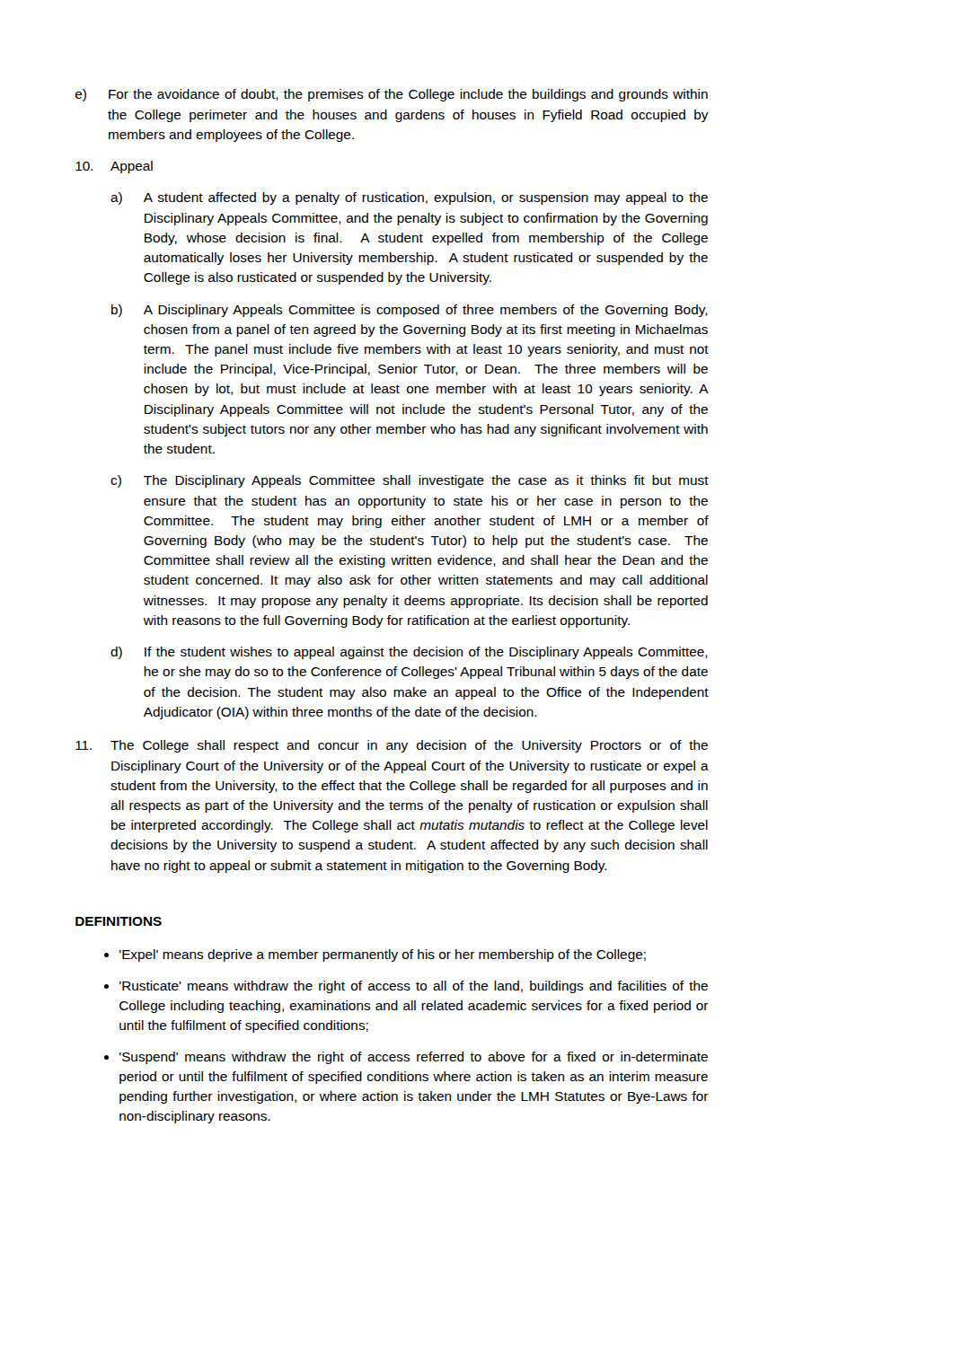e) For the avoidance of doubt, the premises of the College include the buildings and grounds within the College perimeter and the houses and gardens of houses in Fyfield Road occupied by members and employees of the College.
10. Appeal
a) A student affected by a penalty of rustication, expulsion, or suspension may appeal to the Disciplinary Appeals Committee, and the penalty is subject to confirmation by the Governing Body, whose decision is final. A student expelled from membership of the College automatically loses her University membership. A student rusticated or suspended by the College is also rusticated or suspended by the University.
b) A Disciplinary Appeals Committee is composed of three members of the Governing Body, chosen from a panel of ten agreed by the Governing Body at its first meeting in Michaelmas term. The panel must include five members with at least 10 years seniority, and must not include the Principal, Vice-Principal, Senior Tutor, or Dean. The three members will be chosen by lot, but must include at least one member with at least 10 years seniority. A Disciplinary Appeals Committee will not include the student's Personal Tutor, any of the student's subject tutors nor any other member who has had any significant involvement with the student.
c) The Disciplinary Appeals Committee shall investigate the case as it thinks fit but must ensure that the student has an opportunity to state his or her case in person to the Committee. The student may bring either another student of LMH or a member of Governing Body (who may be the student's Tutor) to help put the student's case. The Committee shall review all the existing written evidence, and shall hear the Dean and the student concerned. It may also ask for other written statements and may call additional witnesses. It may propose any penalty it deems appropriate. Its decision shall be reported with reasons to the full Governing Body for ratification at the earliest opportunity.
d) If the student wishes to appeal against the decision of the Disciplinary Appeals Committee, he or she may do so to the Conference of Colleges' Appeal Tribunal within 5 days of the date of the decision. The student may also make an appeal to the Office of the Independent Adjudicator (OIA) within three months of the date of the decision.
11. The College shall respect and concur in any decision of the University Proctors or of the Disciplinary Court of the University or of the Appeal Court of the University to rusticate or expel a student from the University, to the effect that the College shall be regarded for all purposes and in all respects as part of the University and the terms of the penalty of rustication or expulsion shall be interpreted accordingly. The College shall act mutatis mutandis to reflect at the College level decisions by the University to suspend a student. A student affected by any such decision shall have no right to appeal or submit a statement in mitigation to the Governing Body.
DEFINITIONS
'Expel' means deprive a member permanently of his or her membership of the College;
'Rusticate' means withdraw the right of access to all of the land, buildings and facilities of the College including teaching, examinations and all related academic services for a fixed period or until the fulfilment of specified conditions;
'Suspend' means withdraw the right of access referred to above for a fixed or in-determinate period or until the fulfilment of specified conditions where action is taken as an interim measure pending further investigation, or where action is taken under the LMH Statutes or Bye-Laws for non-disciplinary reasons.